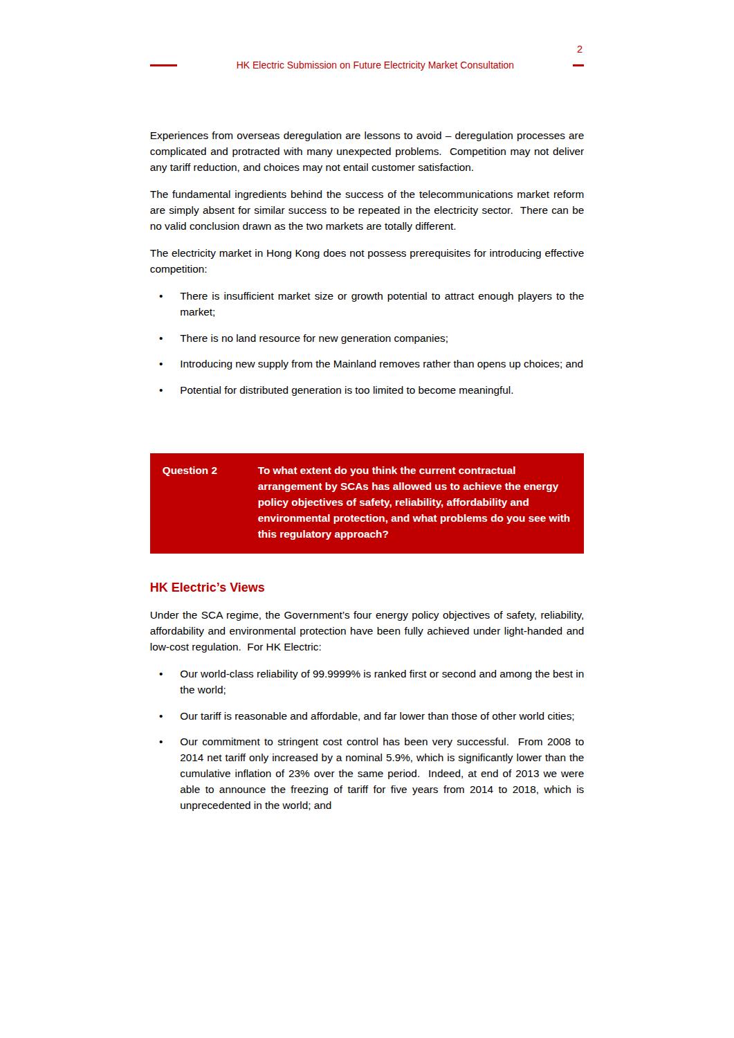2
HK Electric Submission on Future Electricity Market Consultation
Experiences from overseas deregulation are lessons to avoid – deregulation processes are complicated and protracted with many unexpected problems. Competition may not deliver any tariff reduction, and choices may not entail customer satisfaction.
The fundamental ingredients behind the success of the telecommunications market reform are simply absent for similar success to be repeated in the electricity sector. There can be no valid conclusion drawn as the two markets are totally different.
The electricity market in Hong Kong does not possess prerequisites for introducing effective competition:
There is insufficient market size or growth potential to attract enough players to the market;
There is no land resource for new generation companies;
Introducing new supply from the Mainland removes rather than opens up choices; and
Potential for distributed generation is too limited to become meaningful.
Question 2
To what extent do you think the current contractual arrangement by SCAs has allowed us to achieve the energy policy objectives of safety, reliability, affordability and environmental protection, and what problems do you see with this regulatory approach?
HK Electric’s Views
Under the SCA regime, the Government’s four energy policy objectives of safety, reliability, affordability and environmental protection have been fully achieved under light-handed and low-cost regulation. For HK Electric:
Our world-class reliability of 99.9999% is ranked first or second and among the best in the world;
Our tariff is reasonable and affordable, and far lower than those of other world cities;
Our commitment to stringent cost control has been very successful. From 2008 to 2014 net tariff only increased by a nominal 5.9%, which is significantly lower than the cumulative inflation of 23% over the same period. Indeed, at end of 2013 we were able to announce the freezing of tariff for five years from 2014 to 2018, which is unprecedented in the world; and